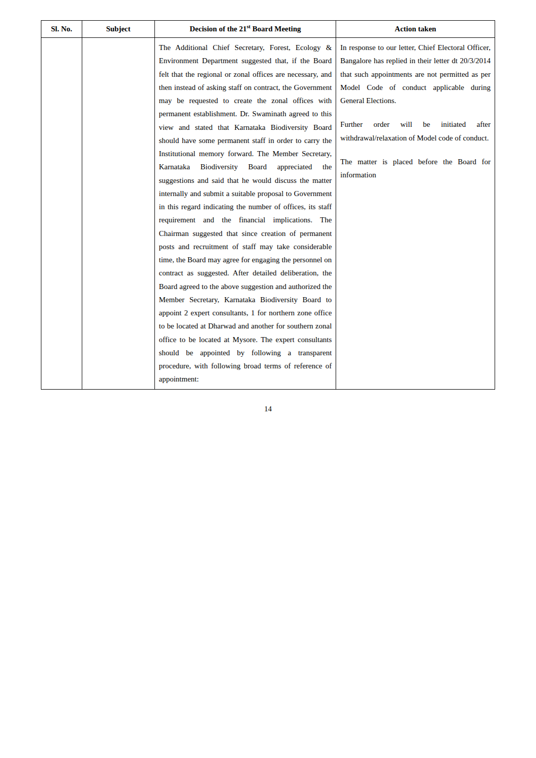| Sl. No. | Subject | Decision of the 21 st Board Meeting | Action taken |
| --- | --- | --- | --- |
| | | The Additional Chief Secretary, Forest, Ecology & Environment Department suggested that, if the Board felt that the regional or zonal offices are necessary, and then instead of asking staff on contract, the Government may be requested to create the zonal offices with permanent establishment. Dr. Swaminath agreed to this view and stated that Karnataka Biodiversity Board should have some permanent staff in order to carry the Institutional memory forward. The Member Secretary, Karnataka Biodiversity Board appreciated the suggestions and said that he would discuss the matter internally and submit a suitable proposal to Government in this regard indicating the number of offices, its staff requirement and the financial implications. The Chairman suggested that since creation of permanent posts and recruitment of staff may take considerable time, the Board may agree for engaging the personnel on contract as suggested. After detailed deliberation, the Board agreed to the above suggestion and authorized the Member Secretary, Karnataka Biodiversity Board to appoint 2 expert consultants, 1 for northern zone office to be located at Dharwad and another for southern zonal office to be located at Mysore. The expert consultants should be appointed by following a transparent procedure, with following broad terms of reference of appointment: | In response to our letter, Chief Electoral Officer, Bangalore has replied in their letter dt 20/3/2014 that such appointments are not permitted as per Model Code of conduct applicable during General Elections. Further order will be initiated after withdrawal/relaxation of Model code of conduct. The matter is placed before the Board for information |
14